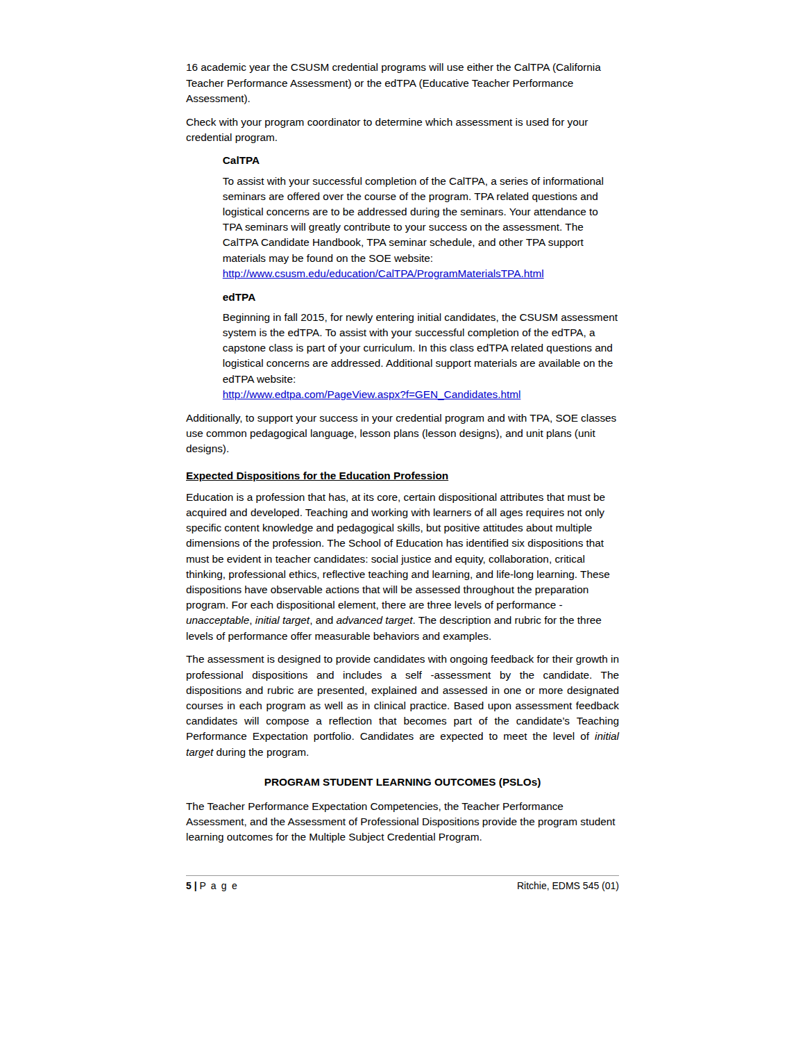16 academic year the CSUSM credential programs will use either the CalTPA (California Teacher Performance Assessment) or the edTPA (Educative Teacher Performance Assessment).
Check with your program coordinator to determine which assessment is used for your credential program.
CalTPA
To assist with your successful completion of the CalTPA, a series of informational seminars are offered over the course of the program. TPA related questions and logistical concerns are to be addressed during the seminars. Your attendance to TPA seminars will greatly contribute to your success on the assessment. The CalTPA Candidate Handbook, TPA seminar schedule, and other TPA support materials may be found on the SOE website:
http://www.csusm.edu/education/CalTPA/ProgramMaterialsTPA.html
edTPA
Beginning in fall 2015, for newly entering initial candidates, the CSUSM assessment system is the edTPA. To assist with your successful completion of the edTPA, a capstone class is part of your curriculum. In this class edTPA related questions and logistical concerns are addressed. Additional support materials are available on the edTPA website:
http://www.edtpa.com/PageView.aspx?f=GEN_Candidates.html
Additionally, to support your success in your credential program and with TPA, SOE classes use common pedagogical language, lesson plans (lesson designs), and unit plans (unit designs).
Expected Dispositions for the Education Profession
Education is a profession that has, at its core, certain dispositional attributes that must be acquired and developed. Teaching and working with learners of all ages requires not only specific content knowledge and pedagogical skills, but positive attitudes about multiple dimensions of the profession. The School of Education has identified six dispositions that must be evident in teacher candidates: social justice and equity, collaboration, critical thinking, professional ethics, reflective teaching and learning, and life-long learning. These dispositions have observable actions that will be assessed throughout the preparation program. For each dispositional element, there are three levels of performance - unacceptable, initial target, and advanced target. The description and rubric for the three levels of performance offer measurable behaviors and examples.
The assessment is designed to provide candidates with ongoing feedback for their growth in professional dispositions and includes a self -assessment by the candidate. The dispositions and rubric are presented, explained and assessed in one or more designated courses in each program as well as in clinical practice. Based upon assessment feedback candidates will compose a reflection that becomes part of the candidate’s Teaching Performance Expectation portfolio. Candidates are expected to meet the level of initial target during the program.
PROGRAM STUDENT LEARNING OUTCOMES (PSLOs)
The Teacher Performance Expectation Competencies, the Teacher Performance Assessment, and the Assessment of Professional Dispositions provide the program student learning outcomes for the Multiple Subject Credential Program.
5 | P a g e
Ritchie, EDMS 545 (01)